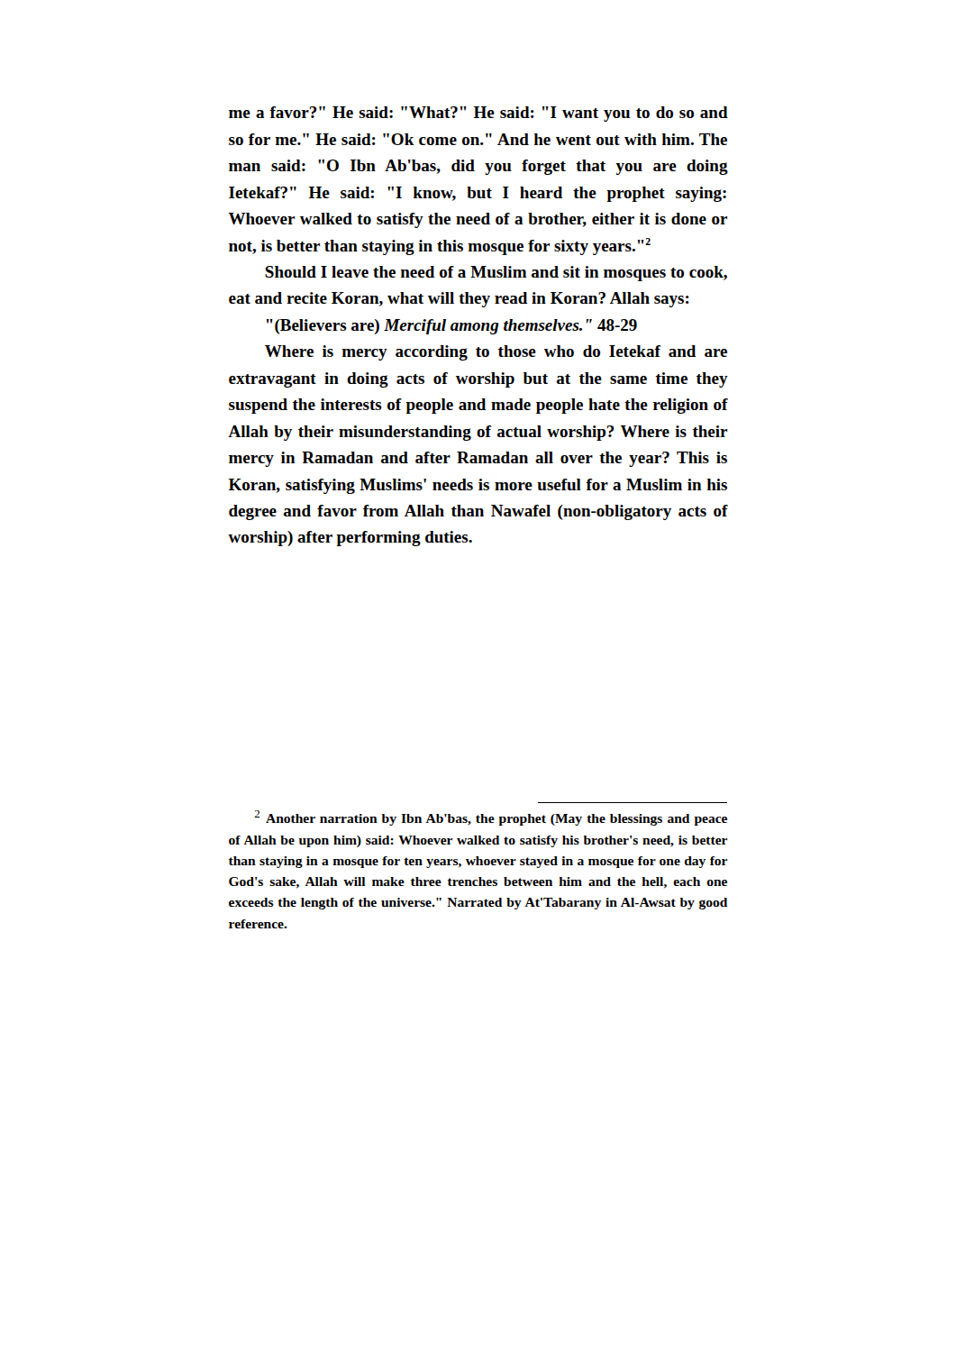me a favor?" He said: "What?" He said: "I want you to do so and so for me." He said: "Ok come on." And he went out with him. The man said: "O Ibn Ab'bas, did you forget that you are doing Ietekaf?" He said: "I know, but I heard the prophet saying: Whoever walked to satisfy the need of a brother, either it is done or not, is better than staying in this mosque for sixty years."2
Should I leave the need of a Muslim and sit in mosques to cook, eat and recite Koran, what will they read in Koran? Allah says:
"(Believers are) Merciful among themselves." 48-29
Where is mercy according to those who do Ietekaf and are extravagant in doing acts of worship but at the same time they suspend the interests of people and made people hate the religion of Allah by their misunderstanding of actual worship? Where is their mercy in Ramadan and after Ramadan all over the year? This is Koran, satisfying Muslims' needs is more useful for a Muslim in his degree and favor from Allah than Nawafel (non-obligatory acts of worship) after performing duties.
2 Another narration by Ibn Ab'bas, the prophet (May the blessings and peace of Allah be upon him) said: Whoever walked to satisfy his brother's need, is better than staying in a mosque for ten years, whoever stayed in a mosque for one day for God's sake, Allah will make three trenches between him and the hell, each one exceeds the length of the universe." Narrated by At'Tabarany in Al-Awsat by good reference.